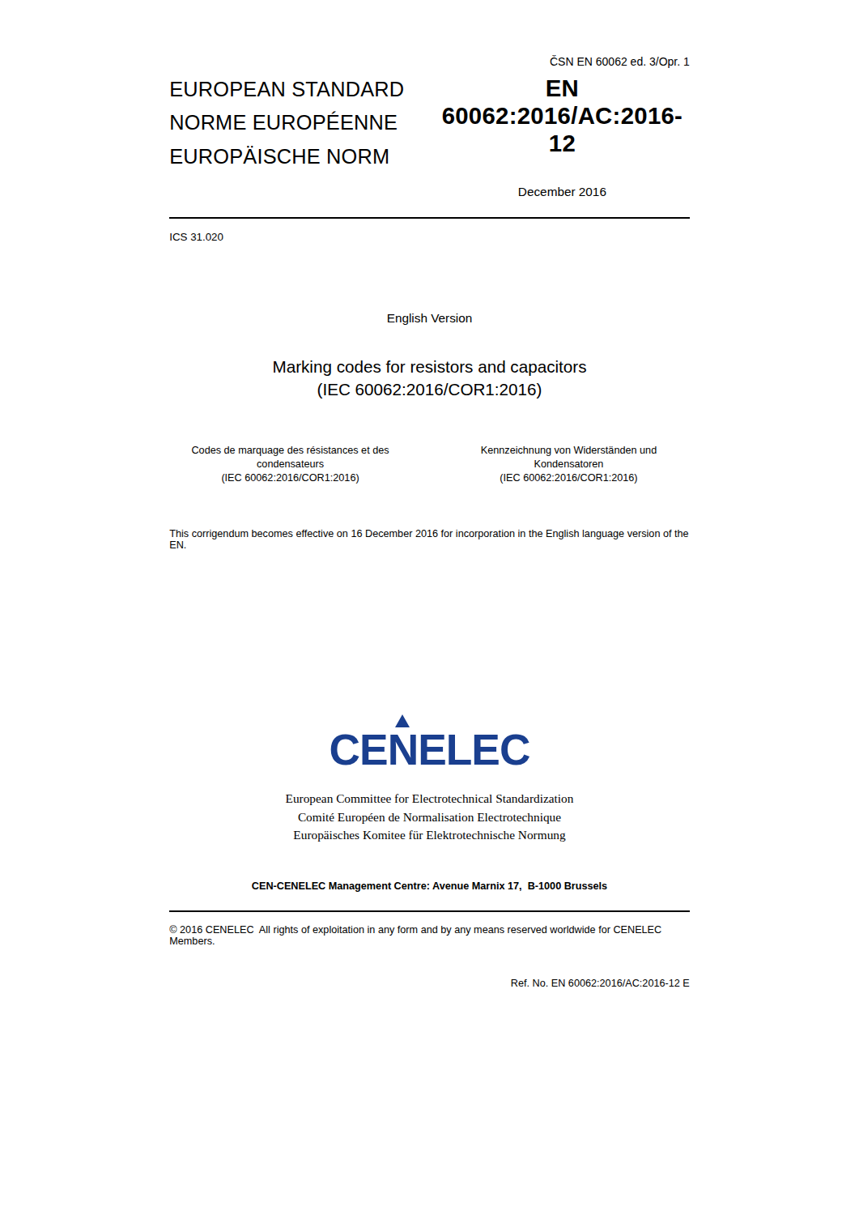ČSN EN 60062 ed. 3/Opr. 1
EUROPEAN STANDARD
NORME EUROPÉENNE
EUROPÄISCHE NORM
EN 60062:2016/AC:2016-12
December 2016
ICS 31.020
English Version
Marking codes for resistors and capacitors
(IEC 60062:2016/COR1:2016)
Codes de marquage des résistances et des condensateurs
(IEC 60062:2016/COR1:2016)
Kennzeichnung von Widerständen und Kondensatoren
(IEC 60062:2016/COR1:2016)
This corrigendum becomes effective on 16 December 2016 for incorporation in the English language version of the EN.
CENELEC
European Committee for Electrotechnical Standardization
Comité Européen de Normalisation Electrotechnique
Europäisches Komitee für Elektrotechnische Normung
CEN-CENELEC Management Centre: Avenue Marnix 17, B-1000 Brussels
© 2016 CENELEC All rights of exploitation in any form and by any means reserved worldwide for CENELEC Members.
Ref. No. EN 60062:2016/AC:2016-12 E